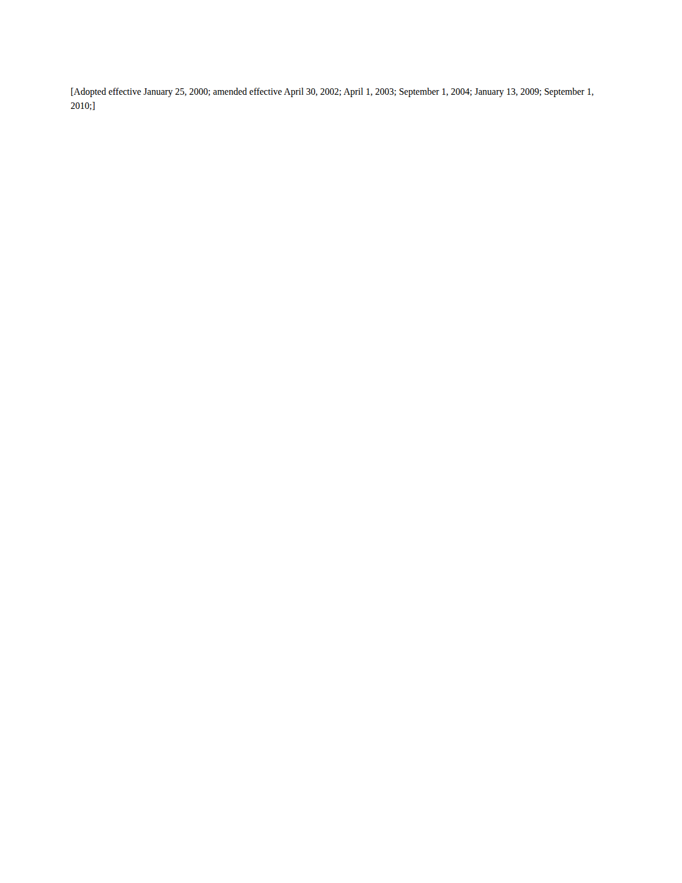[Adopted effective January 25, 2000; amended effective April 30, 2002; April 1, 2003; September 1, 2004; January 13, 2009; September 1, 2010;]